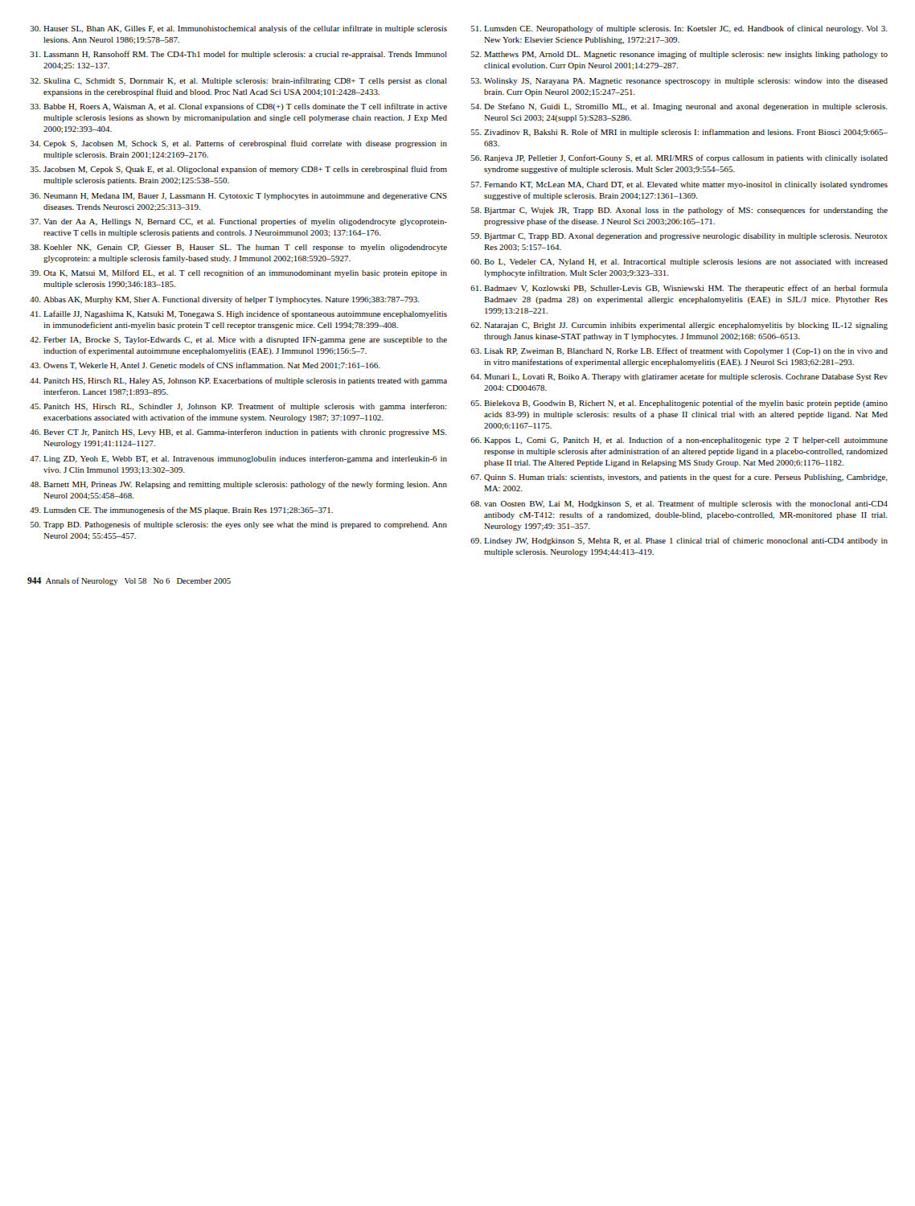30. Hauser SL, Bhan AK, Gilles F, et al. Immunohistochemical analysis of the cellular infiltrate in multiple sclerosis lesions. Ann Neurol 1986;19:578–587.
31. Lassmann H, Ransohoff RM. The CD4-Th1 model for multiple sclerosis: a crucial re-appraisal. Trends Immunol 2004;25: 132–137.
32. Skulina C, Schmidt S, Dornmair K, et al. Multiple sclerosis: brain-infiltrating CD8+ T cells persist as clonal expansions in the cerebrospinal fluid and blood. Proc Natl Acad Sci USA 2004;101:2428–2433.
33. Babbe H, Roers A, Waisman A, et al. Clonal expansions of CD8(+) T cells dominate the T cell infiltrate in active multiple sclerosis lesions as shown by micromanipulation and single cell polymerase chain reaction. J Exp Med 2000;192:393–404.
34. Cepok S, Jacobsen M, Schock S, et al. Patterns of cerebrospinal fluid correlate with disease progression in multiple sclerosis. Brain 2001;124:2169–2176.
35. Jacobsen M, Cepok S, Quak E, et al. Oligoclonal expansion of memory CD8+ T cells in cerebrospinal fluid from multiple sclerosis patients. Brain 2002;125:538–550.
36. Neumann H, Medana IM, Bauer J, Lassmann H. Cytotoxic T lymphocytes in autoimmune and degenerative CNS diseases. Trends Neurosci 2002;25:313–319.
37. Van der Aa A, Hellings N, Bernard CC, et al. Functional properties of myelin oligodendrocyte glycoprotein-reactive T cells in multiple sclerosis patients and controls. J Neuroimmunol 2003; 137:164–176.
38. Koehler NK, Genain CP, Giesser B, Hauser SL. The human T cell response to myelin oligodendrocyte glycoprotein: a multiple sclerosis family-based study. J Immunol 2002;168:5920–5927.
39. Ota K, Matsui M, Milford EL, et al. T cell recognition of an immunodominant myelin basic protein epitope in multiple sclerosis 1990;346:183–185.
40. Abbas AK, Murphy KM, Sher A. Functional diversity of helper T lymphocytes. Nature 1996;383:787–793.
41. Lafaille JJ, Nagashima K, Katsuki M, Tonegawa S. High incidence of spontaneous autoimmune encephalomyelitis in immunodeficient anti-myelin basic protein T cell receptor transgenic mice. Cell 1994;78:399–408.
42. Ferber IA, Brocke S, Taylor-Edwards C, et al. Mice with a disrupted IFN-gamma gene are susceptible to the induction of experimental autoimmune encephalomyelitis (EAE). J Immunol 1996;156:5–7.
43. Owens T, Wekerle H, Antel J. Genetic models of CNS inflammation. Nat Med 2001;7:161–166.
44. Panitch HS, Hirsch RL, Haley AS, Johnson KP. Exacerbations of multiple sclerosis in patients treated with gamma interferon. Lancet 1987;1:893–895.
45. Panitch HS, Hirsch RL, Schindler J, Johnson KP. Treatment of multiple sclerosis with gamma interferon: exacerbations associated with activation of the immune system. Neurology 1987; 37:1097–1102.
46. Bever CT Jr, Panitch HS, Levy HB, et al. Gamma-interferon induction in patients with chronic progressive MS. Neurology 1991;41:1124–1127.
47. Ling ZD, Yeoh E, Webb BT, et al. Intravenous immunoglobulin induces interferon-gamma and interleukin-6 in vivo. J Clin Immunol 1993;13:302–309.
48. Barnett MH, Prineas JW. Relapsing and remitting multiple sclerosis: pathology of the newly forming lesion. Ann Neurol 2004;55:458–468.
49. Lumsden CE. The immunogenesis of the MS plaque. Brain Res 1971;28:365–371.
50. Trapp BD. Pathogenesis of multiple sclerosis: the eyes only see what the mind is prepared to comprehend. Ann Neurol 2004; 55:455–457.
51. Lumsden CE. Neuropathology of multiple sclerosis. In: Koetsler JC, ed. Handbook of clinical neurology. Vol 3. New York: Elsevier Science Publishing, 1972:217–309.
52. Matthews PM, Arnold DL. Magnetic resonance imaging of multiple sclerosis: new insights linking pathology to clinical evolution. Curr Opin Neurol 2001;14:279–287.
53. Wolinsky JS, Narayana PA. Magnetic resonance spectroscopy in multiple sclerosis: window into the diseased brain. Curr Opin Neurol 2002;15:247–251.
54. De Stefano N, Guidi L, Stromillo ML, et al. Imaging neuronal and axonal degeneration in multiple sclerosis. Neurol Sci 2003; 24(suppl 5):S283–S286.
55. Zivadinov R, Bakshi R. Role of MRI in multiple sclerosis I: inflammation and lesions. Front Biosci 2004;9:665–683.
56. Ranjeva JP, Pelletier J, Confort-Gouny S, et al. MRI/MRS of corpus callosum in patients with clinically isolated syndrome suggestive of multiple sclerosis. Mult Scler 2003;9:554–565.
57. Fernando KT, McLean MA, Chard DT, et al. Elevated white matter myo-inositol in clinically isolated syndromes suggestive of multiple sclerosis. Brain 2004;127:1361–1369.
58. Bjartmar C, Wujek JR, Trapp BD. Axonal loss in the pathology of MS: consequences for understanding the progressive phase of the disease. J Neurol Sci 2003;206:165–171.
59. Bjartmar C, Trapp BD. Axonal degeneration and progressive neurologic disability in multiple sclerosis. Neurotox Res 2003; 5:157–164.
60. Bo L, Vedeler CA, Nyland H, et al. Intracortical multiple sclerosis lesions are not associated with increased lymphocyte infiltration. Mult Scler 2003;9:323–331.
61. Badmaev V, Kozlowski PB, Schuller-Levis GB, Wisniewski HM. The therapeutic effect of an herbal formula Badmaev 28 (padma 28) on experimental allergic encephalomyelitis (EAE) in SJL/J mice. Phytother Res 1999;13:218–221.
62. Natarajan C, Bright JJ. Curcumin inhibits experimental allergic encephalomyelitis by blocking IL-12 signaling through Janus kinase-STAT pathway in T lymphocytes. J Immunol 2002;168: 6506–6513.
63. Lisak RP, Zweiman B, Blanchard N, Rorke LB. Effect of treatment with Copolymer 1 (Cop-1) on the in vivo and in vitro manifestations of experimental allergic encephalomyelitis (EAE). J Neurol Sci 1983;62:281–293.
64. Munari L, Lovati R, Boiko A. Therapy with glatiramer acetate for multiple sclerosis. Cochrane Database Syst Rev 2004: CD004678.
65. Bielekova B, Goodwin B, Richert N, et al. Encephalitogenic potential of the myelin basic protein peptide (amino acids 83-99) in multiple sclerosis: results of a phase II clinical trial with an altered peptide ligand. Nat Med 2000;6:1167–1175.
66. Kappos L, Comi G, Panitch H, et al. Induction of a non-encephalitogenic type 2 T helper-cell autoimmune response in multiple sclerosis after administration of an altered peptide ligand in a placebo-controlled, randomized phase II trial. The Altered Peptide Ligand in Relapsing MS Study Group. Nat Med 2000;6:1176–1182.
67. Quinn S. Human trials: scientists, investors, and patients in the quest for a cure. Perseus Publishing, Cambridge, MA: 2002.
68. van Oosten BW, Lai M, Hodgkinson S, et al. Treatment of multiple sclerosis with the monoclonal anti-CD4 antibody cM-T412: results of a randomized, double-blind, placebo-controlled, MR-monitored phase II trial. Neurology 1997;49: 351–357.
69. Lindsey JW, Hodgkinson S, Mehta R, et al. Phase 1 clinical trial of chimeric monoclonal anti-CD4 antibody in multiple sclerosis. Neurology 1994;44:413–419.
944 Annals of Neurology Vol 58 No 6 December 2005